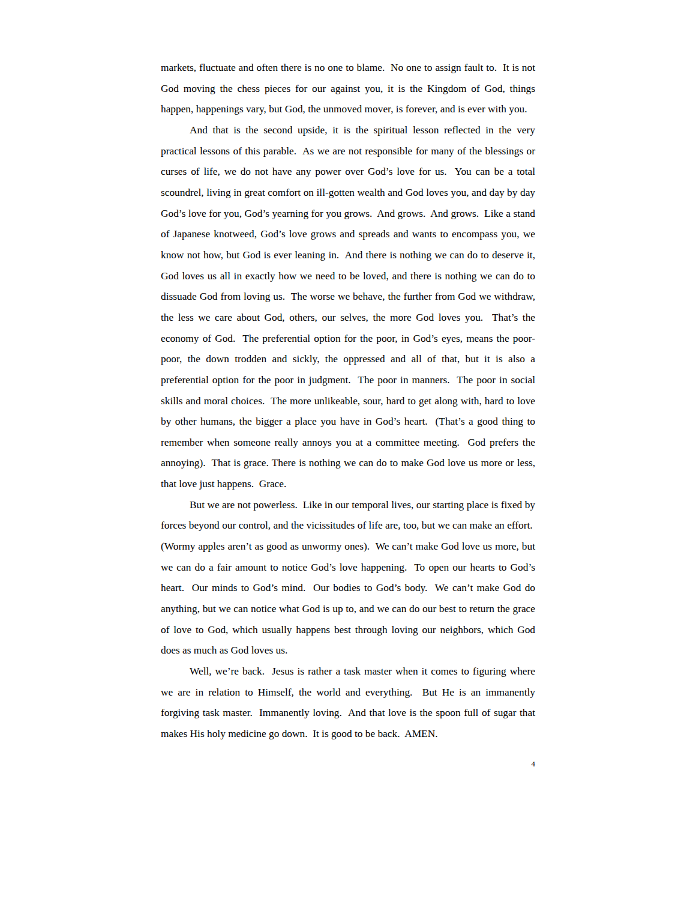markets, fluctuate and often there is no one to blame. No one to assign fault to. It is not God moving the chess pieces for our against you, it is the Kingdom of God, things happen, happenings vary, but God, the unmoved mover, is forever, and is ever with you.
And that is the second upside, it is the spiritual lesson reflected in the very practical lessons of this parable. As we are not responsible for many of the blessings or curses of life, we do not have any power over God’s love for us. You can be a total scoundrel, living in great comfort on ill-gotten wealth and God loves you, and day by day God’s love for you, God’s yearning for you grows. And grows. And grows. Like a stand of Japanese knotweed, God’s love grows and spreads and wants to encompass you, we know not how, but God is ever leaning in. And there is nothing we can do to deserve it, God loves us all in exactly how we need to be loved, and there is nothing we can do to dissuade God from loving us. The worse we behave, the further from God we withdraw, the less we care about God, others, our selves, the more God loves you. That’s the economy of God. The preferential option for the poor, in God’s eyes, means the poor-poor, the down trodden and sickly, the oppressed and all of that, but it is also a preferential option for the poor in judgment. The poor in manners. The poor in social skills and moral choices. The more unlikeable, sour, hard to get along with, hard to love by other humans, the bigger a place you have in God’s heart. (That’s a good thing to remember when someone really annoys you at a committee meeting. God prefers the annoying). That is grace. There is nothing we can do to make God love us more or less, that love just happens. Grace.
But we are not powerless. Like in our temporal lives, our starting place is fixed by forces beyond our control, and the vicissitudes of life are, too, but we can make an effort. (Wormy apples aren’t as good as unwormy ones). We can’t make God love us more, but we can do a fair amount to notice God’s love happening. To open our hearts to God’s heart. Our minds to God’s mind. Our bodies to God’s body. We can’t make God do anything, but we can notice what God is up to, and we can do our best to return the grace of love to God, which usually happens best through loving our neighbors, which God does as much as God loves us.
Well, we’re back. Jesus is rather a task master when it comes to figuring where we are in relation to Himself, the world and everything. But He is an immanently forgiving task master. Immanently loving. And that love is the spoon full of sugar that makes His holy medicine go down. It is good to be back. AMEN.
4